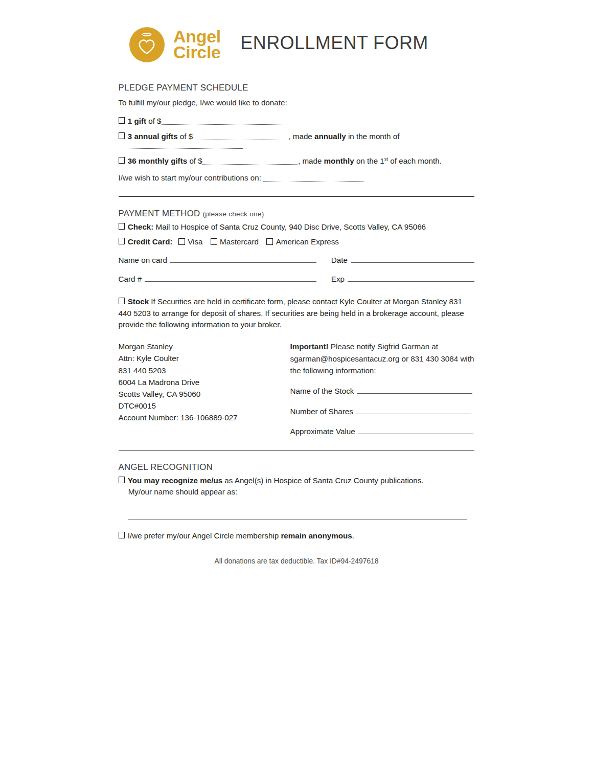Angel
Circle
ENROLLMENT FORM
PLEDGE PAYMENT SCHEDULE
To fulfill my/our pledge, I/we would like to donate:
1 gift of $
3 annual gifts of $ , made annually in the month of
36 monthly gifts of $ , made monthly on the 1st of each month.
I/we wish to start my/our contributions on:
PAYMENT METHOD (please check one)
Check: Mail to Hospice of Santa Cruz County, 940 Disc Drive, Scotts Valley, CA 95066
Credit Card: Visa Mastercard American Express
Name on card
Date
Card #
Exp
Stock If Securities are held in certificate form, please contact Kyle Coulter at Morgan Stanley 831 440 5203 to arrange for deposit of shares. If securities are being held in a brokerage account, please provide the following information to your broker.
Morgan Stanley
Attn: Kyle Coulter
831 440 5203
6004 La Madrona Drive
Scotts Valley, CA 95060
DTC#0015
Account Number: 136-106889-027
Important! Please notify Sigfrid Garman at sgarman@hospicesantacuz.org or 831 430 3084 with the following information:
Name of the Stock
Number of Shares
Approximate Value
ANGEL RECOGNITION
You may recognize me/us as Angel(s) in Hospice of Santa Cruz County publications.
My/our name should appear as:
I/we prefer my/our Angel Circle membership remain anonymous.
All donations are tax deductible. Tax ID#94-2497618